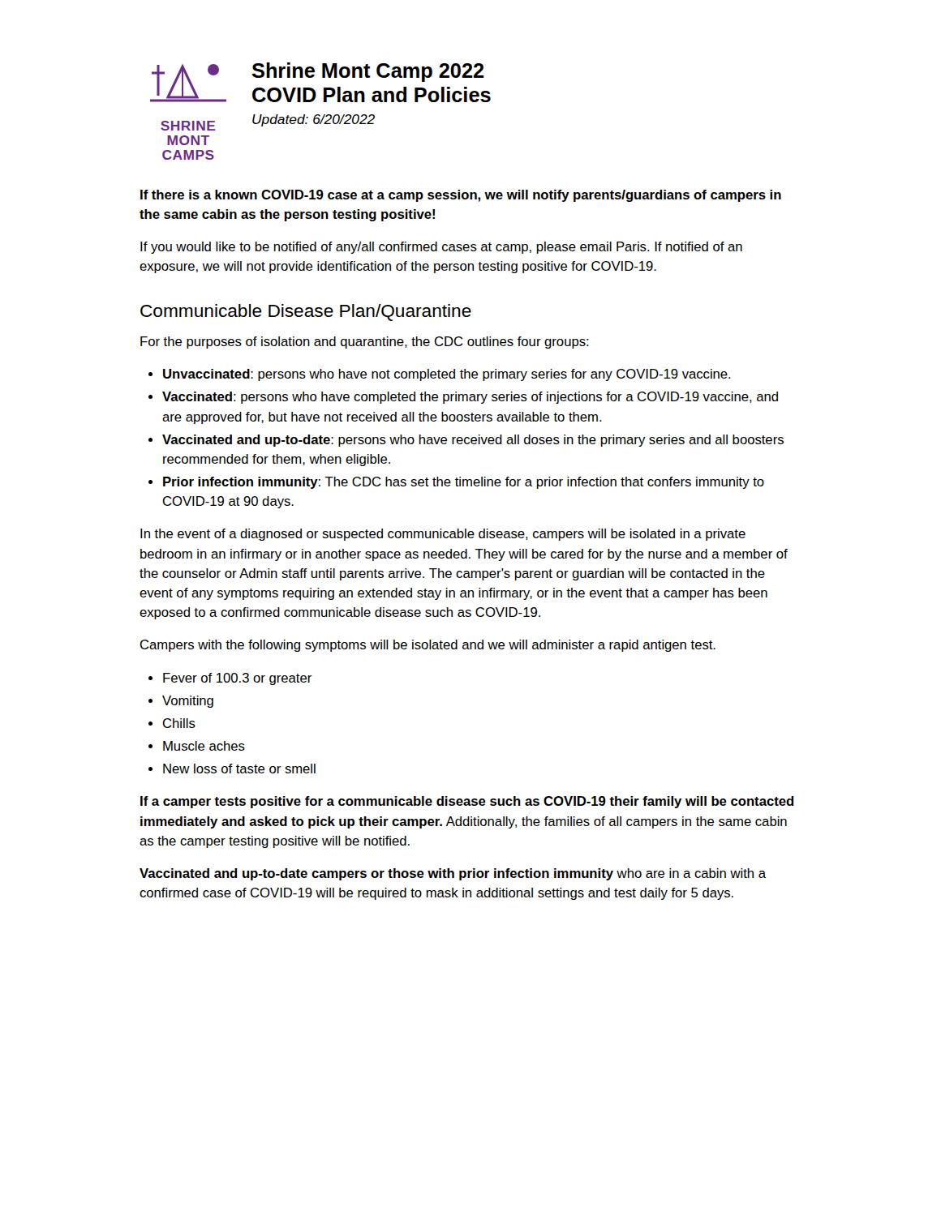SHRINE MONT CAMPS
Shrine Mont Camp 2022
COVID Plan and Policies
Updated: 6/20/2022
If there is a known COVID-19 case at a camp session, we will notify parents/guardians of campers in the same cabin as the person testing positive!
If you would like to be notified of any/all confirmed cases at camp, please email Paris. If notified of an exposure, we will not provide identification of the person testing positive for COVID-19.
Communicable Disease Plan/Quarantine
For the purposes of isolation and quarantine, the CDC outlines four groups:
Unvaccinated: persons who have not completed the primary series for any COVID-19 vaccine.
Vaccinated: persons who have completed the primary series of injections for a COVID-19 vaccine, and are approved for, but have not received all the boosters available to them.
Vaccinated and up-to-date: persons who have received all doses in the primary series and all boosters recommended for them, when eligible.
Prior infection immunity: The CDC has set the timeline for a prior infection that confers immunity to COVID-19 at 90 days.
In the event of a diagnosed or suspected communicable disease, campers will be isolated in a private bedroom in an infirmary or in another space as needed. They will be cared for by the nurse and a member of the counselor or Admin staff until parents arrive. The camper's parent or guardian will be contacted in the event of any symptoms requiring an extended stay in an infirmary, or in the event that a camper has been exposed to a confirmed communicable disease such as COVID-19.
Campers with the following symptoms will be isolated and we will administer a rapid antigen test.
Fever of 100.3 or greater
Vomiting
Chills
Muscle aches
New loss of taste or smell
If a camper tests positive for a communicable disease such as COVID-19 their family will be contacted immediately and asked to pick up their camper. Additionally, the families of all campers in the same cabin as the camper testing positive will be notified.
Vaccinated and up-to-date campers or those with prior infection immunity who are in a cabin with a confirmed case of COVID-19 will be required to mask in additional settings and test daily for 5 days.